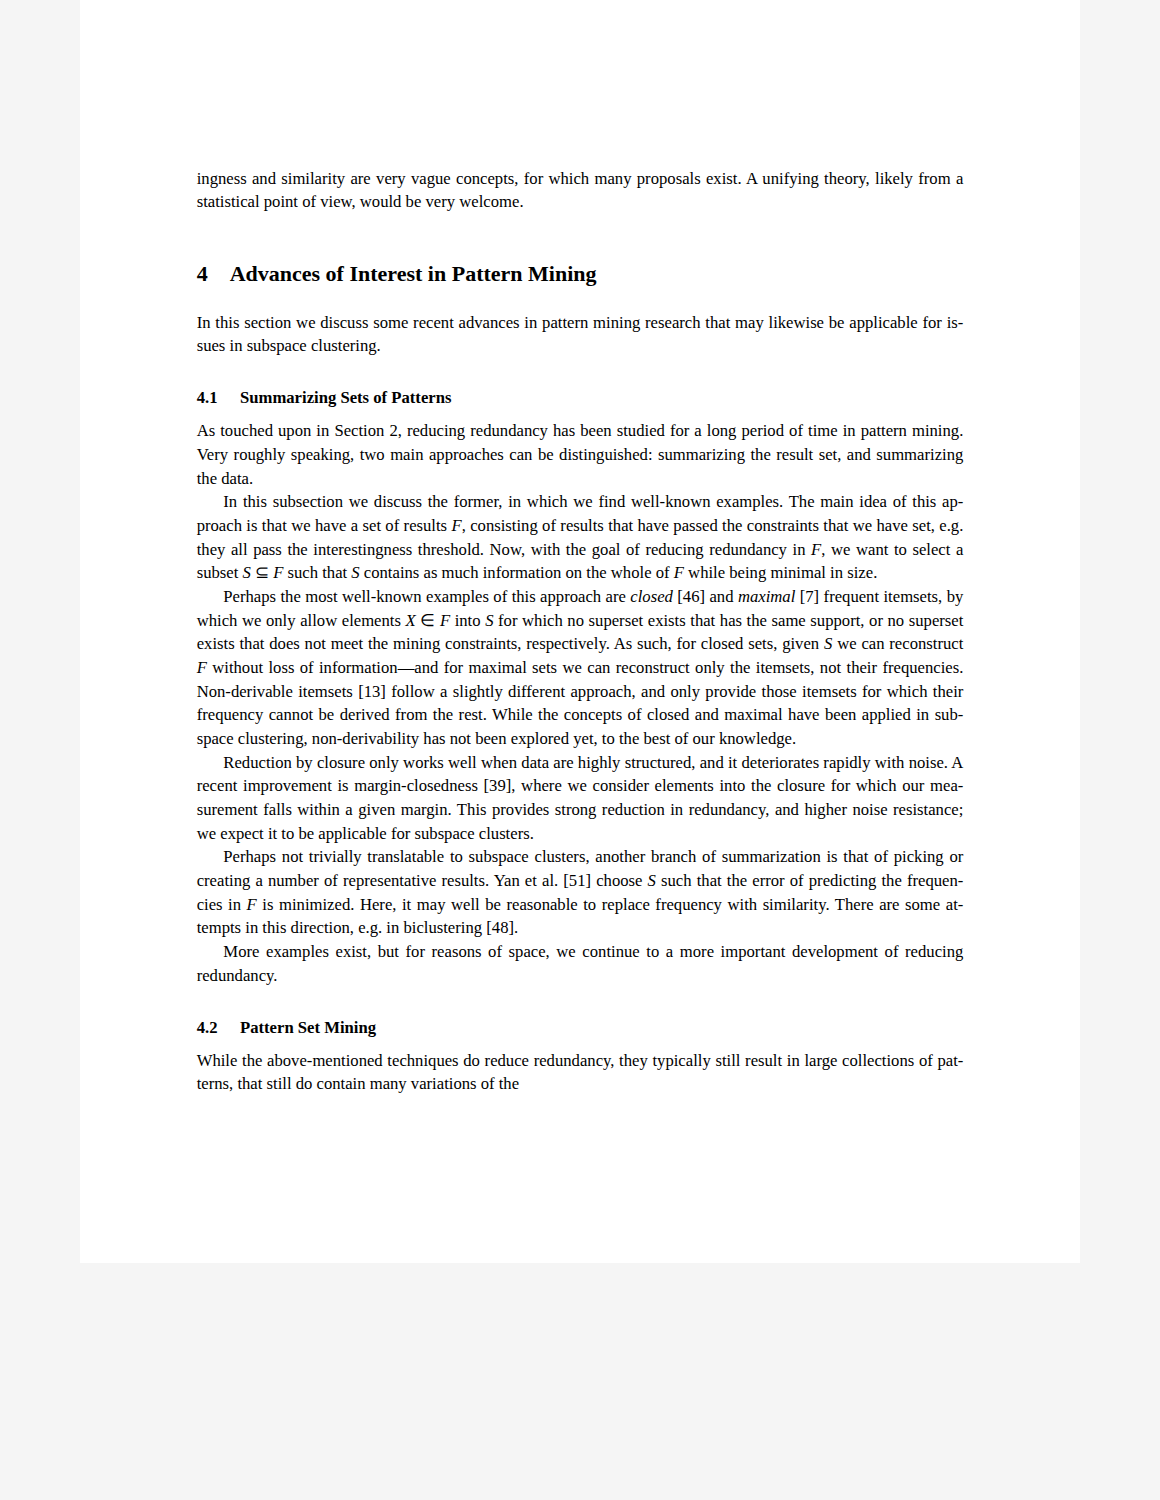ingness and similarity are very vague concepts, for which many proposals exist. A unifying theory, likely from a statistical point of view, would be very welcome.
4 Advances of Interest in Pattern Mining
In this section we discuss some recent advances in pattern mining research that may likewise be applicable for issues in subspace clustering.
4.1 Summarizing Sets of Patterns
As touched upon in Section 2, reducing redundancy has been studied for a long period of time in pattern mining. Very roughly speaking, two main approaches can be distinguished: summarizing the result set, and summarizing the data.
In this subsection we discuss the former, in which we find well-known examples. The main idea of this approach is that we have a set of results F, consisting of results that have passed the constraints that we have set, e.g. they all pass the interestingness threshold. Now, with the goal of reducing redundancy in F, we want to select a subset S ⊆ F such that S contains as much information on the whole of F while being minimal in size.
Perhaps the most well-known examples of this approach are closed [46] and maximal [7] frequent itemsets, by which we only allow elements X ∈ F into S for which no superset exists that has the same support, or no superset exists that does not meet the mining constraints, respectively. As such, for closed sets, given S we can reconstruct F without loss of information—and for maximal sets we can reconstruct only the itemsets, not their frequencies. Non-derivable itemsets [13] follow a slightly different approach, and only provide those itemsets for which their frequency cannot be derived from the rest. While the concepts of closed and maximal have been applied in subspace clustering, non-derivability has not been explored yet, to the best of our knowledge.
Reduction by closure only works well when data are highly structured, and it deteriorates rapidly with noise. A recent improvement is margin-closedness [39], where we consider elements into the closure for which our measurement falls within a given margin. This provides strong reduction in redundancy, and higher noise resistance; we expect it to be applicable for subspace clusters.
Perhaps not trivially translatable to subspace clusters, another branch of summarization is that of picking or creating a number of representative results. Yan et al. [51] choose S such that the error of predicting the frequencies in F is minimized. Here, it may well be reasonable to replace frequency with similarity. There are some attempts in this direction, e.g. in biclustering [48].
More examples exist, but for reasons of space, we continue to a more important development of reducing redundancy.
4.2 Pattern Set Mining
While the above-mentioned techniques do reduce redundancy, they typically still result in large collections of patterns, that still do contain many variations of the